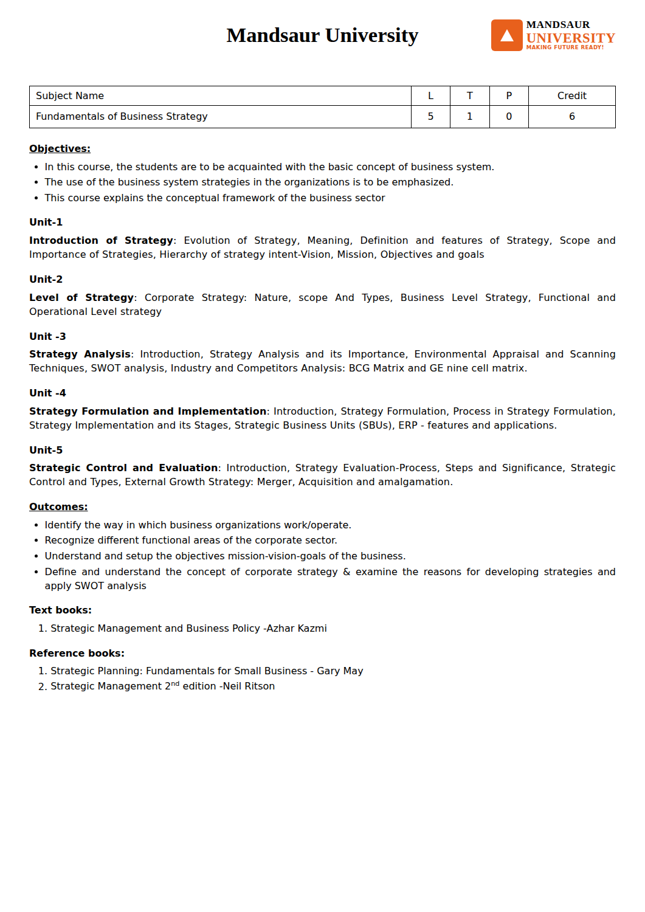Mandsaur University
MANDSAUR
UNIVERSITY
MAKING FUTURE READY!
| Subject Name | L | T | P | Credit |
| Fundamentals of Business Strategy | 5 | 1 | 0 | 6 |
Objectives:
In this course, the students are to be acquainted with the basic concept of business system.
The use of the business system strategies in the organizations is to be emphasized.
This course explains the conceptual framework of the business sector
Unit-1
Introduction of Strategy: Evolution of Strategy, Meaning, Definition and features of Strategy, Scope and Importance of Strategies, Hierarchy of strategy intent-Vision, Mission, Objectives and goals
Unit-2
Level of Strategy: Corporate Strategy: Nature, scope And Types, Business Level Strategy, Functional and Operational Level strategy
Unit -3
Strategy Analysis: Introduction, Strategy Analysis and its Importance, Environmental Appraisal and Scanning Techniques, SWOT analysis, Industry and Competitors Analysis: BCG Matrix and GE nine cell matrix.
Unit -4
Strategy Formulation and Implementation: Introduction, Strategy Formulation, Process in Strategy Formulation, Strategy Implementation and its Stages, Strategic Business Units (SBUs), ERP - features and applications.
Unit-5
Strategic Control and Evaluation: Introduction, Strategy Evaluation-Process, Steps and Significance, Strategic Control and Types, External Growth Strategy: Merger, Acquisition and amalgamation.
Outcomes:
Identify the way in which business organizations work/operate.
Recognize different functional areas of the corporate sector.
Understand and setup the objectives mission-vision-goals of the business.
Define and understand the concept of corporate strategy & examine the reasons for developing strategies and apply SWOT analysis
Text books:
Strategic Management and Business Policy -Azhar Kazmi
Reference books:
Strategic Planning: Fundamentals for Small Business - Gary May
Strategic Management 2nd edition -Neil Ritson